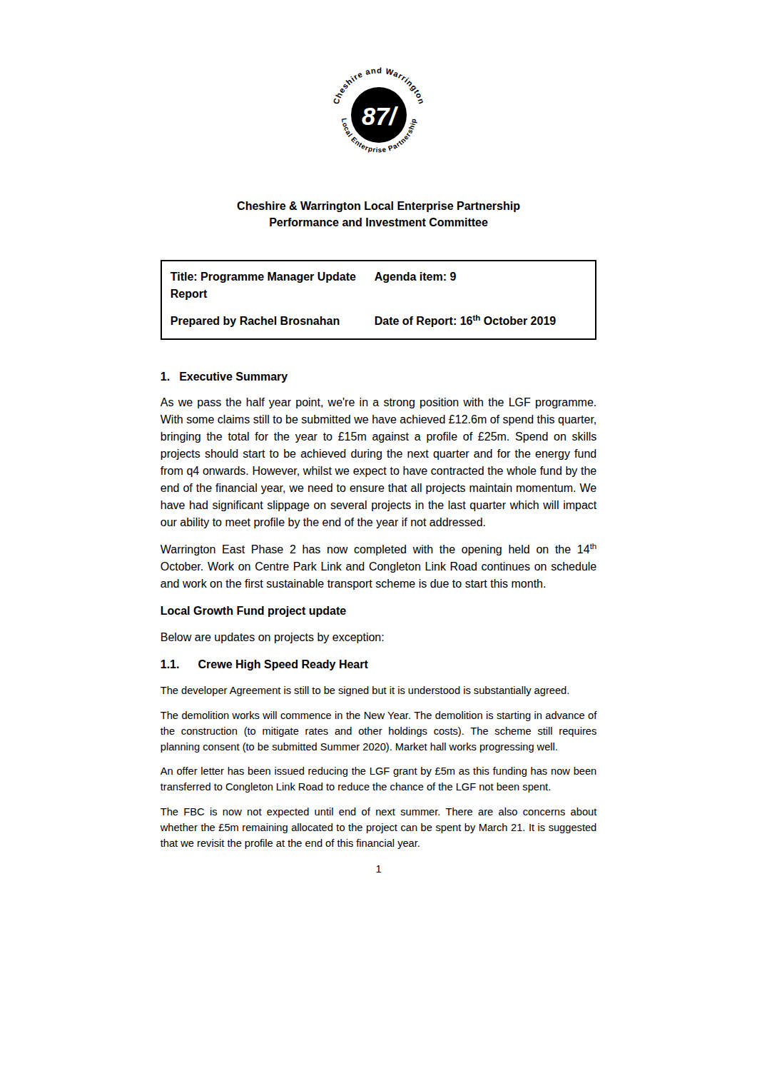Cheshire and Warrington Local Enterprise Partnership 87/
Cheshire & Warrington Local Enterprise Partnership
Performance and Investment Committee
Title: Programme Manager Update Report
Agenda item: 9
Prepared by Rachel Brosnahan
Date of Report: 16th October 2019
1. Executive Summary
As we pass the half year point, we're in a strong position with the LGF programme. With some claims still to be submitted we have achieved £12.6m of spend this quarter, bringing the total for the year to £15m against a profile of £25m. Spend on skills projects should start to be achieved during the next quarter and for the energy fund from q4 onwards. However, whilst we expect to have contracted the whole fund by the end of the financial year, we need to ensure that all projects maintain momentum. We have had significant slippage on several projects in the last quarter which will impact our ability to meet profile by the end of the year if not addressed.
Warrington East Phase 2 has now completed with the opening held on the 14th October. Work on Centre Park Link and Congleton Link Road continues on schedule and work on the first sustainable transport scheme is due to start this month.
Local Growth Fund project update
Below are updates on projects by exception:
1.1. Crewe High Speed Ready Heart
The developer Agreement is still to be signed but it is understood is substantially agreed.
The demolition works will commence in the New Year. The demolition is starting in advance of the construction (to mitigate rates and other holdings costs). The scheme still requires planning consent (to be submitted Summer 2020). Market hall works progressing well.
An offer letter has been issued reducing the LGF grant by £5m as this funding has now been transferred to Congleton Link Road to reduce the chance of the LGF not been spent.
The FBC is now not expected until end of next summer. There are also concerns about whether the £5m remaining allocated to the project can be spent by March 21. It is suggested that we revisit the profile at the end of this financial year.
1